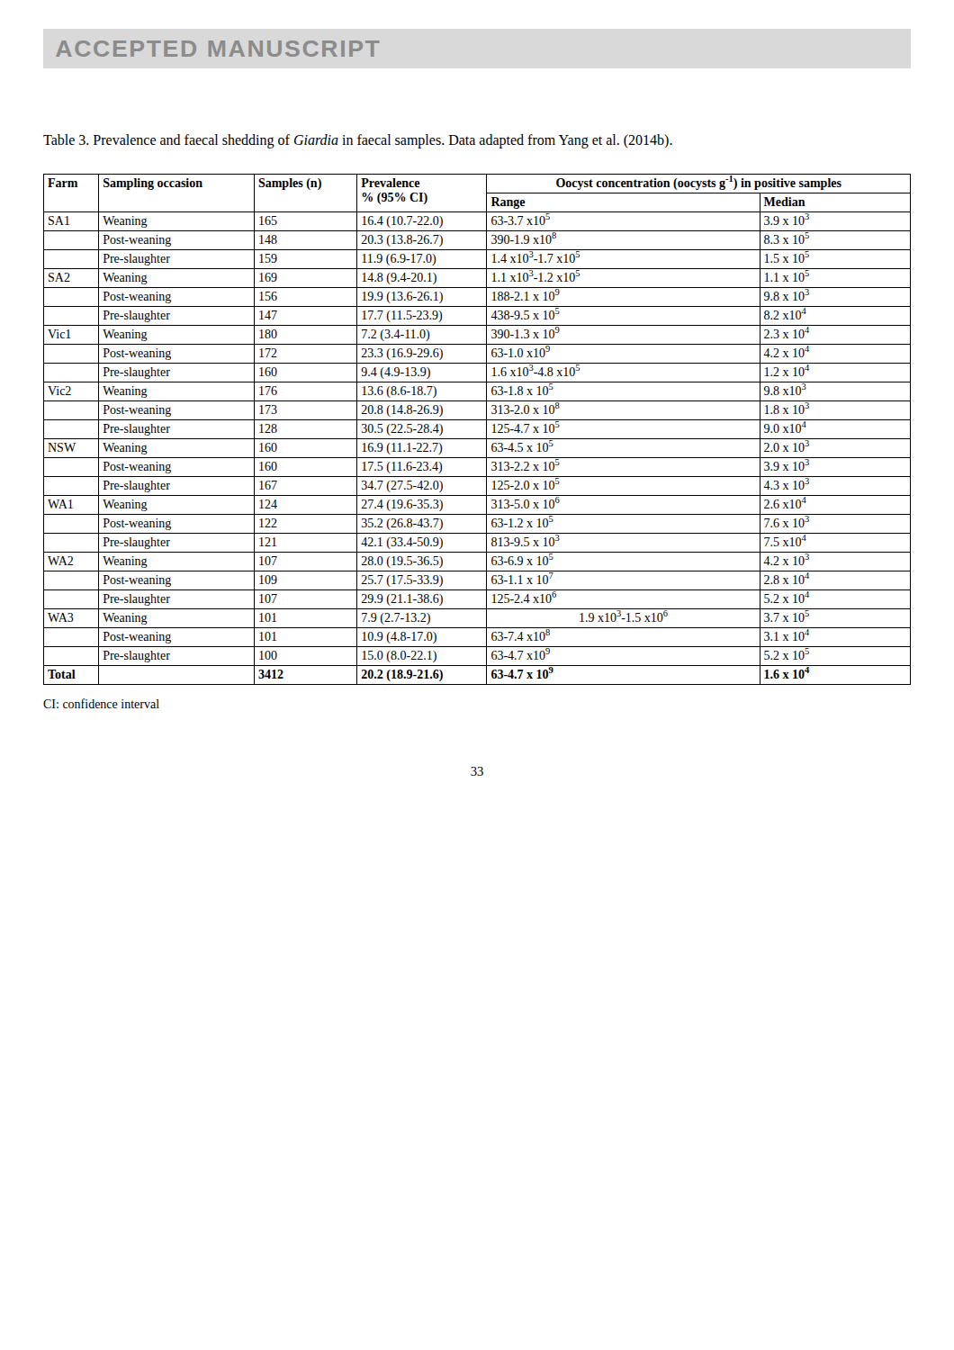ACCEPTED MANUSCRIPT
Table 3. Prevalence and faecal shedding of Giardia in faecal samples. Data adapted from Yang et al. (2014b).
| Farm | Sampling occasion | Samples (n) | Prevalence % (95% CI) | Oocyst concentration (oocysts g -1 ) in positive samples |
| --- | --- | --- | --- | --- |
| Range | Median |
| SA1 | Weaning | 165 | 16.4 (10.7-22.0) | 63-3.7 x10 5 | 3.9 x 10 3 |
| | Post-weaning | 148 | 20.3 (13.8-26.7) | 390-1.9 x10 8 | 8.3 x 10 5 |
| | Pre-slaughter | 159 | 11.9 (6.9-17.0) | 1.4 x10 3 -1.7 x10 5 | 1.5 x 10 5 |
| SA2 | Weaning | 169 | 14.8 (9.4-20.1) | 1.1 x10 3 -1.2 x10 5 | 1.1 x 10 5 |
| | Post-weaning | 156 | 19.9 (13.6-26.1) | 188-2.1 x 10 9 | 9.8 x 10 3 |
| | Pre-slaughter | 147 | 17.7 (11.5-23.9) | 438-9.5 x 10 5 | 8.2 x10 4 |
| Vic1 | Weaning | 180 | 7.2 (3.4-11.0) | 390-1.3 x 10 9 | 2.3 x 10 4 |
| | Post-weaning | 172 | 23.3 (16.9-29.6) | 63-1.0 x10 9 | 4.2 x 10 4 |
| | Pre-slaughter | 160 | 9.4 (4.9-13.9) | 1.6 x10 3 -4.8 x10 5 | 1.2 x 10 4 |
| Vic2 | Weaning | 176 | 13.6 (8.6-18.7) | 63-1.8 x 10 5 | 9.8 x10 3 |
| | Post-weaning | 173 | 20.8 (14.8-26.9) | 313-2.0 x 10 8 | 1.8 x 10 3 |
| | Pre-slaughter | 128 | 30.5 (22.5-28.4) | 125-4.7 x 10 5 | 9.0 x10 4 |
| NSW | Weaning | 160 | 16.9 (11.1-22.7) | 63-4.5 x 10 5 | 2.0 x 10 3 |
| | Post-weaning | 160 | 17.5 (11.6-23.4) | 313-2.2 x 10 5 | 3.9 x 10 3 |
| | Pre-slaughter | 167 | 34.7 (27.5-42.0) | 125-2.0 x 10 5 | 4.3 x 10 3 |
| WA1 | Weaning | 124 | 27.4 (19.6-35.3) | 313-5.0 x 10 6 | 2.6 x10 4 |
| | Post-weaning | 122 | 35.2 (26.8-43.7) | 63-1.2 x 10 5 | 7.6 x 10 3 |
| | Pre-slaughter | 121 | 42.1 (33.4-50.9) | 813-9.5 x 10 3 | 7.5 x10 4 |
| WA2 | Weaning | 107 | 28.0 (19.5-36.5) | 63-6.9 x 10 5 | 4.2 x 10 3 |
| | Post-weaning | 109 | 25.7 (17.5-33.9) | 63-1.1 x 10 7 | 2.8 x 10 4 |
| | Pre-slaughter | 107 | 29.9 (21.1-38.6) | 125-2.4 x10 6 | 5.2 x 10 4 |
| WA3 | Weaning | 101 | 7.9 (2.7-13.2) | 1.9 x10 3 -1.5 x10 6 | 3.7 x 10 5 |
| | Post-weaning | 101 | 10.9 (4.8-17.0) | 63-7.4 x10 8 | 3.1 x 10 4 |
| | Pre-slaughter | 100 | 15.0 (8.0-22.1) | 63-4.7 x10 9 | 5.2 x 10 5 |
| Total | | 3412 | 20.2 (18.9-21.6) | 63-4.7 x 10 9 | 1.6 x 10 4 |
CI: confidence interval
33